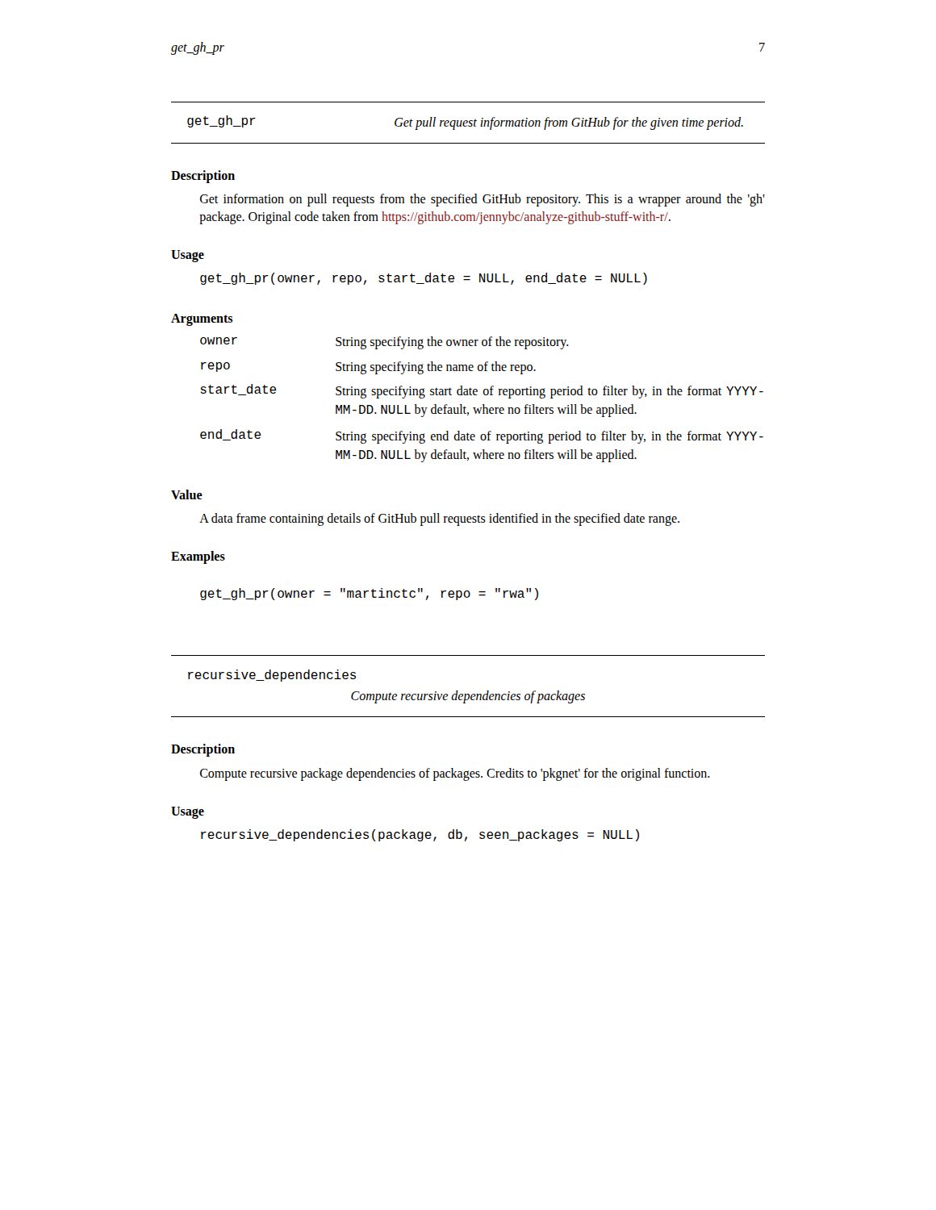get_gh_pr 7
| get_gh_pr | Get pull request information from GitHub for the given time period. |
Description
Get information on pull requests from the specified GitHub repository. This is a wrapper around the 'gh' package. Original code taken from https://github.com/jennybc/analyze-github-stuff-with-r/.
Usage
get_gh_pr(owner, repo, start_date = NULL, end_date = NULL)
Arguments
owner
String specifying the owner of the repository.
repo
String specifying the name of the repo.
start_date
String specifying start date of reporting period to filter by, in the format YYYY-MM-DD. NULL by default, where no filters will be applied.
end_date
String specifying end date of reporting period to filter by, in the format YYYY-MM-DD. NULL by default, where no filters will be applied.
Value
A data frame containing details of GitHub pull requests identified in the specified date range.
Examples
get_gh_pr(owner = "martinctc", repo = "rwa")
recursive_dependencies Compute recursive dependencies of packages
Description
Compute recursive package dependencies of packages. Credits to 'pkgnet' for the original function.
Usage
recursive_dependencies(package, db, seen_packages = NULL)